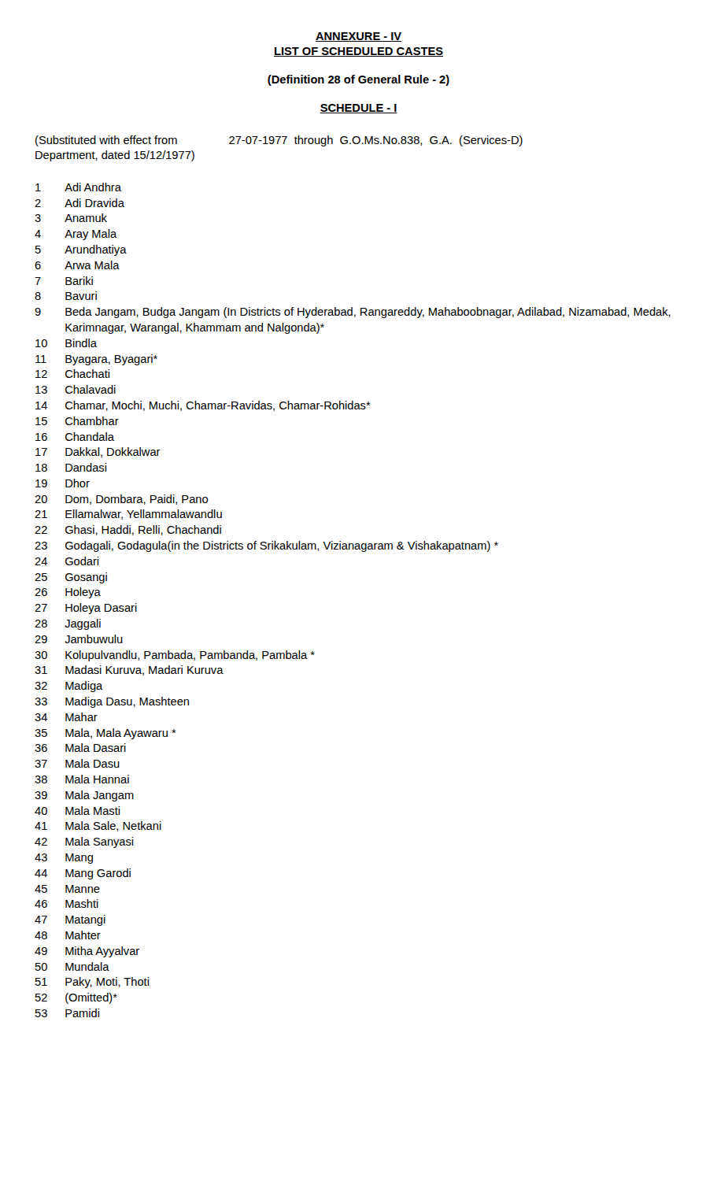ANNEXURE - IV
LIST OF SCHEDULED CASTES
(Definition 28 of General Rule - 2)
SCHEDULE - I
(Substituted with effect from 27-07-1977 through G.O.Ms.No.838, G.A. (Services-D) Department, dated 15/12/1977)
1 Adi Andhra
2 Adi Dravida
3 Anamuk
4 Aray Mala
5 Arundhatiya
6 Arwa Mala
7 Bariki
8 Bavuri
9 Beda Jangam, Budga Jangam (In Districts of Hyderabad, Rangareddy, Mahaboobnagar, Adilabad, Nizamabad, Medak, Karimnagar, Warangal, Khammam and Nalgonda)*
10 Bindla
11 Byagara, Byagari*
12 Chachati
13 Chalavadi
14 Chamar, Mochi, Muchi, Chamar-Ravidas, Chamar-Rohidas*
15 Chambhar
16 Chandala
17 Dakkal, Dokkalwar
18 Dandasi
19 Dhor
20 Dom, Dombara, Paidi, Pano
21 Ellamalwar, Yellammalawandlu
22 Ghasi, Haddi, Relli, Chachandi
23 Godagali, Godagula(in the Districts of Srikakulam, Vizianagaram & Vishakapatnam) *
24 Godari
25 Gosangi
26 Holeya
27 Holeya Dasari
28 Jaggali
29 Jambuwulu
30 Kolupulvandlu, Pambada, Pambanda, Pambala *
31 Madasi Kuruva, Madari Kuruva
32 Madiga
33 Madiga Dasu, Mashteen
34 Mahar
35 Mala, Mala Ayawaru *
36 Mala Dasari
37 Mala Dasu
38 Mala Hannai
39 Mala Jangam
40 Mala Masti
41 Mala Sale, Netkani
42 Mala Sanyasi
43 Mang
44 Mang Garodi
45 Manne
46 Mashti
47 Matangi
48 Mahter
49 Mitha Ayyalvar
50 Mundala
51 Paky, Moti, Thoti
52(Omitted)*
53 Pamidi